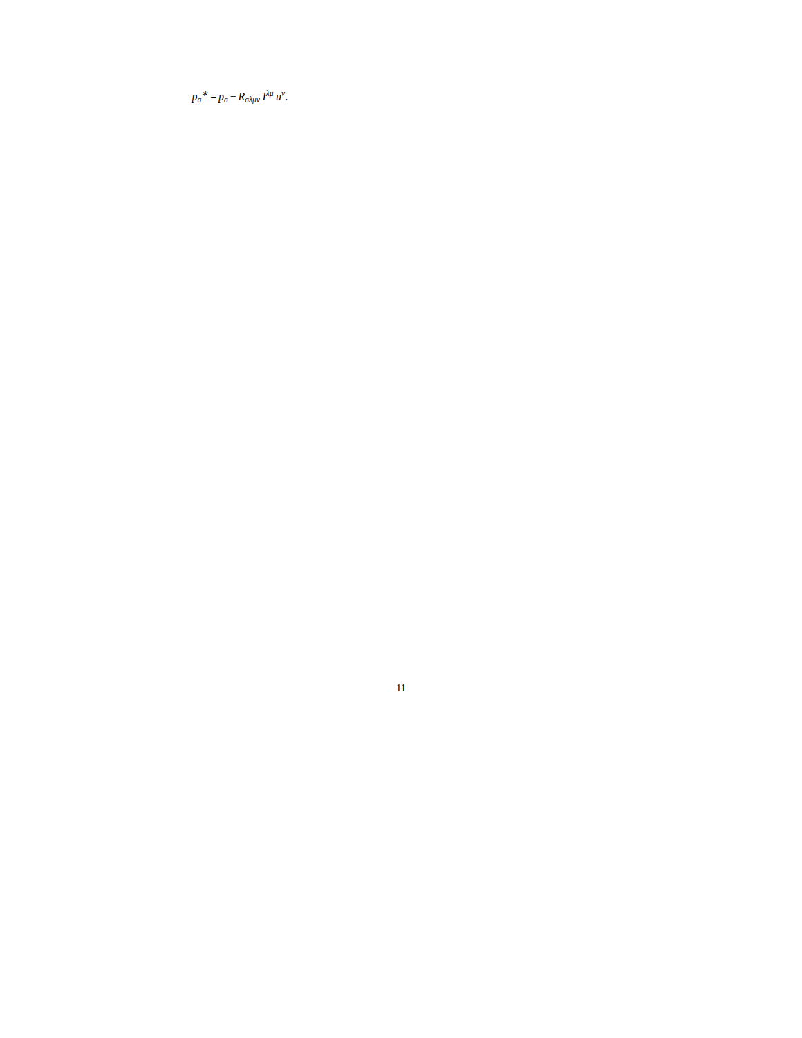pσ∗=pσ−Rσλμν Iλμ uν.
11